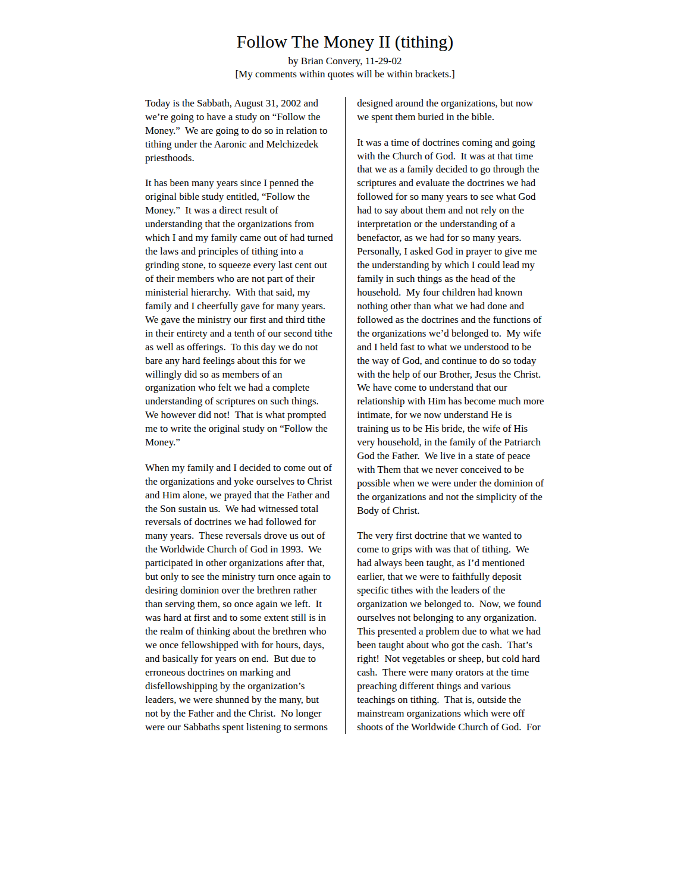Follow The Money II (tithing)
by Brian Convery, 11-29-02
[My comments within quotes will be within brackets.]
Today is the Sabbath, August 31, 2002 and we’re going to have a study on “Follow the Money.” We are going to do so in relation to tithing under the Aaronic and Melchizedek priesthoods.
It has been many years since I penned the original bible study entitled, “Follow the Money.” It was a direct result of understanding that the organizations from which I and my family came out of had turned the laws and principles of tithing into a grinding stone, to squeeze every last cent out of their members who are not part of their ministerial hierarchy. With that said, my family and I cheerfully gave for many years. We gave the ministry our first and third tithe in their entirety and a tenth of our second tithe as well as offerings. To this day we do not bare any hard feelings about this for we willingly did so as members of an organization who felt we had a complete understanding of scriptures on such things. We however did not! That is what prompted me to write the original study on “Follow the Money.”
When my family and I decided to come out of the organizations and yoke ourselves to Christ and Him alone, we prayed that the Father and the Son sustain us. We had witnessed total reversals of doctrines we had followed for many years. These reversals drove us out of the Worldwide Church of God in 1993. We participated in other organizations after that, but only to see the ministry turn once again to desiring dominion over the brethren rather than serving them, so once again we left. It was hard at first and to some extent still is in the realm of thinking about the brethren who we once fellowshipped with for hours, days, and basically for years on end. But due to erroneous doctrines on marking and disfellowshipping by the organization’s leaders, we were shunned by the many, but not by the Father and the Christ. No longer were our Sabbaths spent listening to sermons designed around the organizations, but now we spent them buried in the bible.
It was a time of doctrines coming and going with the Church of God. It was at that time that we as a family decided to go through the scriptures and evaluate the doctrines we had followed for so many years to see what God had to say about them and not rely on the interpretation or the understanding of a benefactor, as we had for so many years. Personally, I asked God in prayer to give me the understanding by which I could lead my family in such things as the head of the household. My four children had known nothing other than what we had done and followed as the doctrines and the functions of the organizations we’d belonged to. My wife and I held fast to what we understood to be the way of God, and continue to do so today with the help of our Brother, Jesus the Christ. We have come to understand that our relationship with Him has become much more intimate, for we now understand He is training us to be His bride, the wife of His very household, in the family of the Patriarch God the Father. We live in a state of peace with Them that we never conceived to be possible when we were under the dominion of the organizations and not the simplicity of the Body of Christ.
The very first doctrine that we wanted to come to grips with was that of tithing. We had always been taught, as I’d mentioned earlier, that we were to faithfully deposit specific tithes with the leaders of the organization we belonged to. Now, we found ourselves not belonging to any organization. This presented a problem due to what we had been taught about who got the cash. That’s right! Not vegetables or sheep, but cold hard cash. There were many orators at the time preaching different things and various teachings on tithing. That is, outside the mainstream organizations which were off shoots of the Worldwide Church of God. For